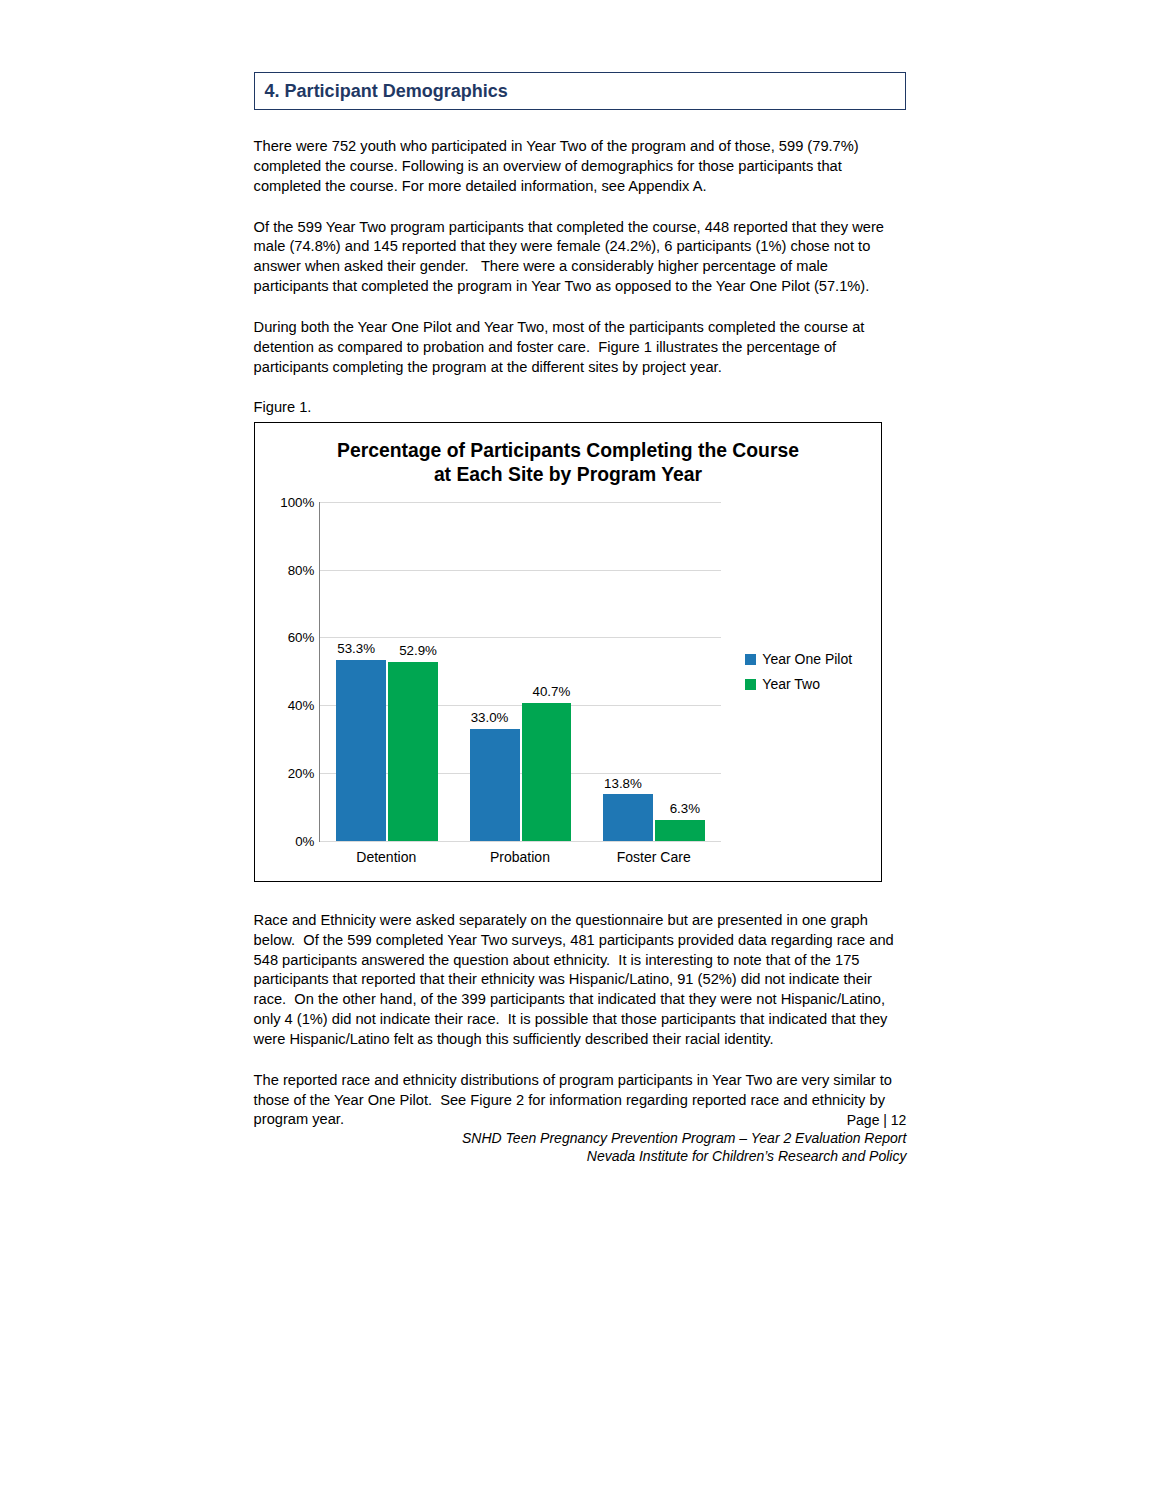4. Participant Demographics
There were 752 youth who participated in Year Two of the program and of those, 599 (79.7%) completed the course. Following is an overview of demographics for those participants that completed the course. For more detailed information, see Appendix A.
Of the 599 Year Two program participants that completed the course, 448 reported that they were male (74.8%) and 145 reported that they were female (24.2%), 6 participants (1%) chose not to answer when asked their gender. There were a considerably higher percentage of male participants that completed the program in Year Two as opposed to the Year One Pilot (57.1%).
During both the Year One Pilot and Year Two, most of the participants completed the course at detention as compared to probation and foster care. Figure 1 illustrates the percentage of participants completing the program at the different sites by project year.
Figure 1.
Percentage of Participants Completing the Course
at Each Site by Program Year
100%
80%
60%
40%
20%
0%
53.3%
52.9%
33.0%
40.7%
13.8%
6.3%
Year One Pilot
Year Two
Detention Probation Foster Care
Race and Ethnicity were asked separately on the questionnaire but are presented in one graph below. Of the 599 completed Year Two surveys, 481 participants provided data regarding race and 548 participants answered the question about ethnicity. It is interesting to note that of the 175 participants that reported that their ethnicity was Hispanic/Latino, 91 (52%) did not indicate their race. On the other hand, of the 399 participants that indicated that they were not Hispanic/Latino, only 4 (1%) did not indicate their race. It is possible that those participants that indicated that they were Hispanic/Latino felt as though this sufficiently described their racial identity.
The reported race and ethnicity distributions of program participants in Year Two are very similar to those of the Year One Pilot. See Figure 2 for information regarding reported race and ethnicity by program year.
Page | 12
SNHD Teen Pregnancy Prevention Program – Year 2 Evaluation Report
Nevada Institute for Children’s Research and Policy